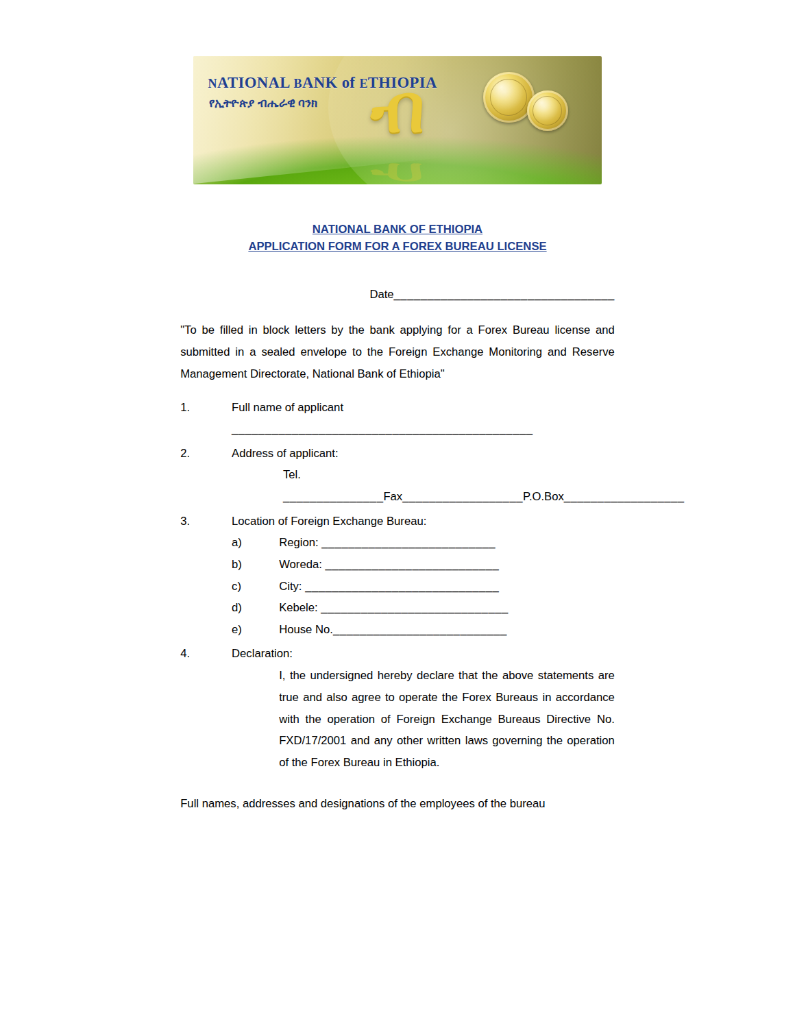NATIONAL BANK of ETHIOPIA
የኢትዮጵያ ብሔራዊ ባንክ
ብ
ብ
NATIONAL BANK OF ETHIOPIA APPLICATION FORM FOR A FOREX BUREAU LICENSE
Date_________________________________
"To be filled in block letters by the bank applying for a Forex Bureau license and submitted in a sealed envelope to the Foreign Exchange Monitoring and Reserve Management Directorate, National Bank of Ethiopia"
1. Full name of applicant _____________________________________________
2. Address of applicant:
Tel. _______________Fax__________________P.O.Box__________________
3. Location of Foreign Exchange Bureau:
a) Region: __________________________
b) Woreda: __________________________
c) City: _____________________________
d) Kebele: ____________________________
e) House No.__________________________
4. Declaration:
I, the undersigned hereby declare that the above statements are true and also agree to operate the Forex Bureaus in accordance with the operation of Foreign Exchange Bureaus Directive No. FXD/17/2001 and any other written laws governing the operation of the Forex Bureau in Ethiopia.
Full names, addresses and designations of the employees of the bureau